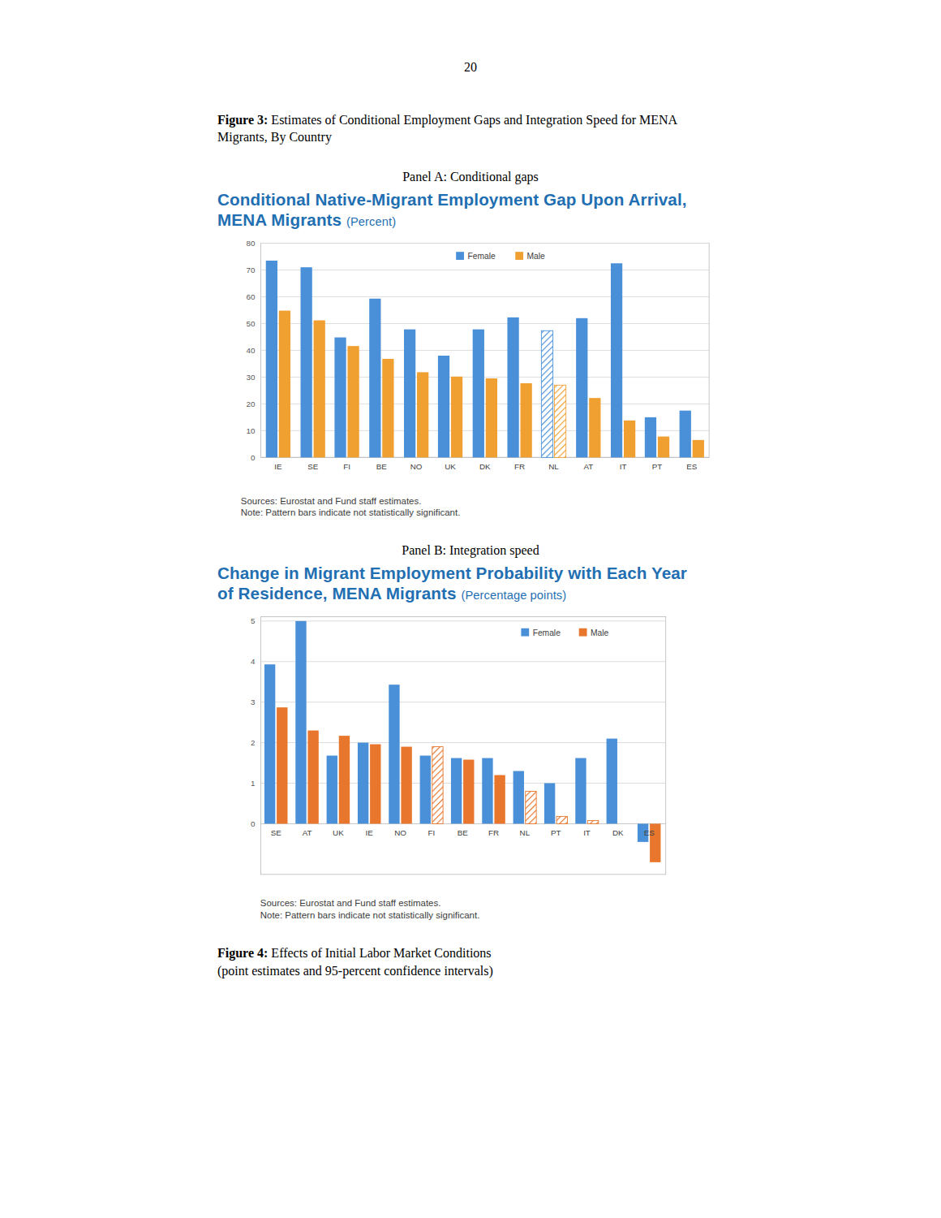20
Figure 3: Estimates of Conditional Employment Gaps and Integration Speed for MENA Migrants, By Country
Panel A: Conditional gaps
Conditional Native-Migrant Employment Gap Upon Arrival,
MENA Migrants (Percent)
80 70 60 50 40 30 20 10 0 Female Male IE SE FI BE NO UK DK FR NL AT IT PT ES
Sources: Eurostat and Fund staff estimates.
Note: Pattern bars indicate not statistically significant.
Panel B: Integration speed
Change in Migrant Employment Probability with Each Year
of Residence, MENA Migrants (Percentage points)
5 4 3 2 1 0 Female Male SE AT UK IE NO FI BE FR NL PT IT DK ES
Sources: Eurostat and Fund staff estimates.
Note: Pattern bars indicate not statistically significant.
Figure 4: Effects of Initial Labor Market Conditions
(point estimates and 95-percent confidence intervals)